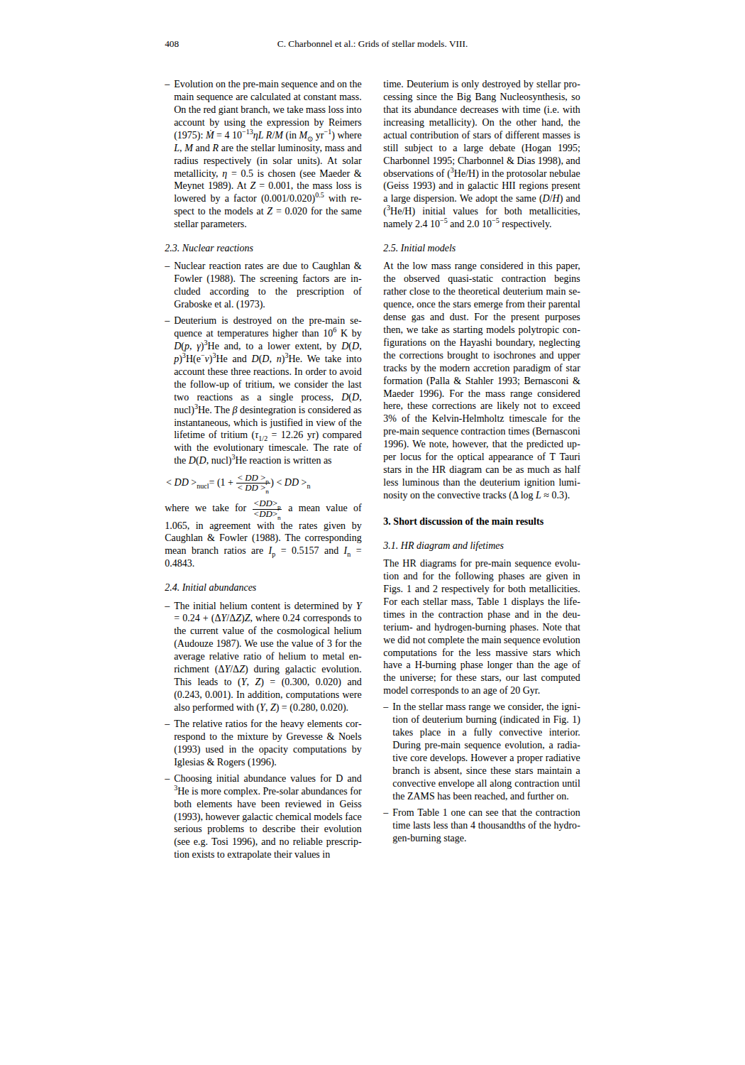408
C. Charbonnel et al.: Grids of stellar models. VIII.
Evolution on the pre-main sequence and on the main sequence are calculated at constant mass. On the red giant branch, we take mass loss into account by using the expression by Reimers (1975): Ṁ = 4 10−13ηL R/M (in M⊙ yr−1) where L, M and R are the stellar luminosity, mass and radius respectively (in solar units). At solar metallicity, η = 0.5 is chosen (see Maeder & Meynet 1989). At Z = 0.001, the mass loss is lowered by a factor (0.001/0.020)0.5 with respect to the models at Z = 0.020 for the same stellar parameters.
2.3. Nuclear reactions
Nuclear reaction rates are due to Caughlan & Fowler (1988). The screening factors are included according to the prescription of Graboske et al. (1973).
Deuterium is destroyed on the pre-main sequence at temperatures higher than 106 K by D(p, γ)3He and, to a lower extent, by D(D, p)3H(e−ν)3He and D(D, n)3He. We take into account these three reactions. In order to avoid the follow-up of tritium, we consider the last two reactions as a single process, D(D, nucl)3He. The β desintegration is considered as instantaneous, which is justified in view of the lifetime of tritium (τ1/2 = 12.26 yr) compared with the evolutionary timescale. The rate of the D(D, nucl)3He reaction is written as
< DD >nucl= (1 + < DD >p< DD >n) < DD >n
where we take for <DD>p<DD>n a mean value of 1.065, in agreement with the rates given by Caughlan & Fowler (1988). The corresponding mean branch ratios are Ip = 0.5157 and In = 0.4843.
2.4. Initial abundances
The initial helium content is determined by Y = 0.24 + (ΔY/ΔZ)Z, where 0.24 corresponds to the current value of the cosmological helium (Audouze 1987). We use the value of 3 for the average relative ratio of helium to metal enrichment (ΔY/ΔZ) during galactic evolution. This leads to (Y, Z) = (0.300, 0.020) and (0.243, 0.001). In addition, computations were also performed with (Y, Z) = (0.280, 0.020).
The relative ratios for the heavy elements correspond to the mixture by Grevesse & Noels (1993) used in the opacity computations by Iglesias & Rogers (1996).
Choosing initial abundance values for D and 3He is more complex. Pre-solar abundances for both elements have been reviewed in Geiss (1993), however galactic chemical models face serious problems to describe their evolution (see e.g. Tosi 1996), and no reliable prescription exists to extrapolate their values in
time. Deuterium is only destroyed by stellar processing since the Big Bang Nucleosynthesis, so that its abundance decreases with time (i.e. with increasing metallicity). On the other hand, the actual contribution of stars of different masses is still subject to a large debate (Hogan 1995; Charbonnel 1995; Charbonnel & Dias 1998), and observations of (3He/H) in the protosolar nebulae (Geiss 1993) and in galactic HII regions present a large dispersion. We adopt the same (D/H) and (3He/H) initial values for both metallicities, namely 2.4 10−5 and 2.0 10−5 respectively.
2.5. Initial models
At the low mass range considered in this paper, the observed quasi-static contraction begins rather close to the theoretical deuterium main sequence, once the stars emerge from their parental dense gas and dust. For the present purposes then, we take as starting models polytropic configurations on the Hayashi boundary, neglecting the corrections brought to isochrones and upper tracks by the modern accretion paradigm of star formation (Palla & Stahler 1993; Bernasconi & Maeder 1996). For the mass range considered here, these corrections are likely not to exceed 3% of the Kelvin-Helmholtz timescale for the pre-main sequence contraction times (Bernasconi 1996). We note, however, that the predicted upper locus for the optical appearance of T Tauri stars in the HR diagram can be as much as half less luminous than the deuterium ignition luminosity on the convective tracks (Δ log L ≈ 0.3).
3. Short discussion of the main results
3.1. HR diagram and lifetimes
The HR diagrams for pre-main sequence evolution and for the following phases are given in Figs. 1 and 2 respectively for both metallicities. For each stellar mass, Table 1 displays the lifetimes in the contraction phase and in the deuterium- and hydrogen-burning phases. Note that we did not complete the main sequence evolution computations for the less massive stars which have a H-burning phase longer than the age of the universe; for these stars, our last computed model corresponds to an age of 20 Gyr.
In the stellar mass range we consider, the ignition of deuterium burning (indicated in Fig. 1) takes place in a fully convective interior. During pre-main sequence evolution, a radiative core develops. However a proper radiative branch is absent, since these stars maintain a convective envelope all along contraction until the ZAMS has been reached, and further on.
From Table 1 one can see that the contraction time lasts less than 4 thousandths of the hydrogen-burning stage.